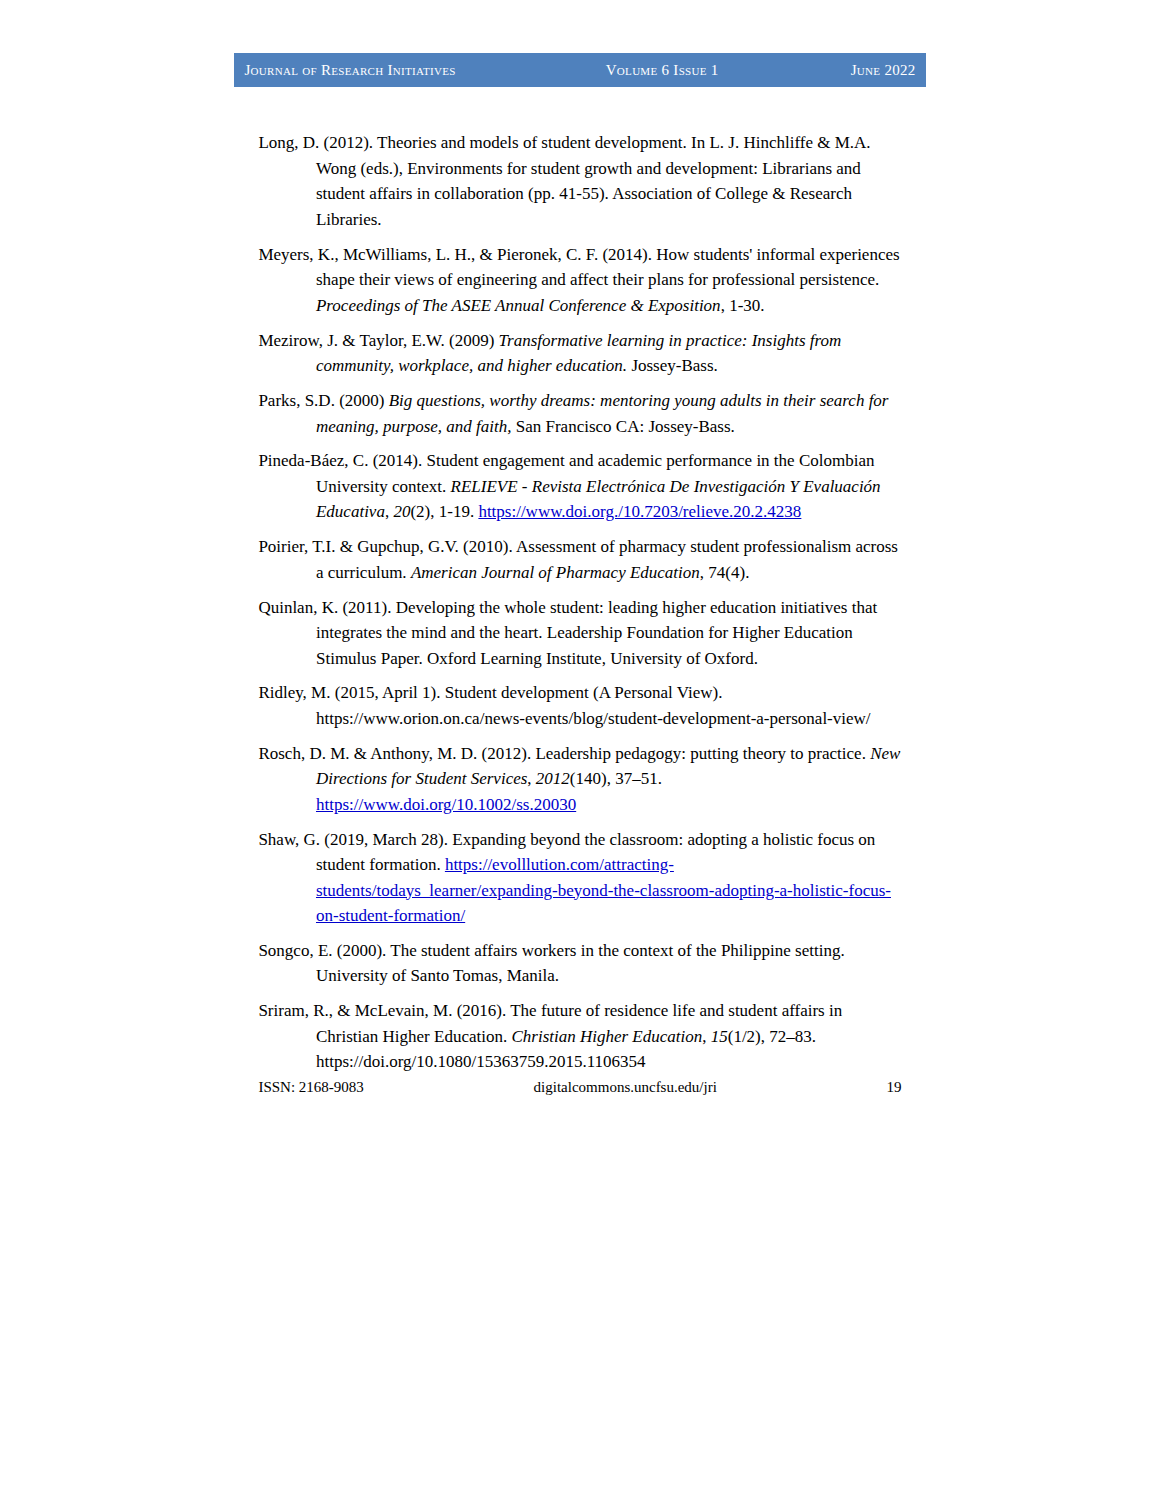Journal of Research Initiatives Volume 6 Issue 1 June 2022
Long, D. (2012). Theories and models of student development. In L. J. Hinchliffe & M.A. Wong (eds.), Environments for student growth and development: Librarians and student affairs in collaboration (pp. 41-55). Association of College & Research Libraries.
Meyers, K., McWilliams, L. H., & Pieronek, C. F. (2014). How students' informal experiences shape their views of engineering and affect their plans for professional persistence. Proceedings of The ASEE Annual Conference & Exposition, 1-30.
Mezirow, J. & Taylor, E.W. (2009) Transformative learning in practice: Insights from community, workplace, and higher education. Jossey-Bass.
Parks, S.D. (2000) Big questions, worthy dreams: mentoring young adults in their search for meaning, purpose, and faith, San Francisco CA: Jossey-Bass.
Pineda-Báez, C. (2014). Student engagement and academic performance in the Colombian University context. RELIEVE - Revista Electrónica De Investigación Y Evaluación Educativa, 20(2), 1-19. https://www.doi.org./10.7203/relieve.20.2.4238
Poirier, T.I. & Gupchup, G.V. (2010). Assessment of pharmacy student professionalism across a curriculum. American Journal of Pharmacy Education, 74(4).
Quinlan, K. (2011). Developing the whole student: leading higher education initiatives that integrates the mind and the heart. Leadership Foundation for Higher Education Stimulus Paper. Oxford Learning Institute, University of Oxford.
Ridley, M. (2015, April 1). Student development (A Personal View). https://www.orion.on.ca/news-events/blog/student-development-a-personal-view/
Rosch, D. M. & Anthony, M. D. (2012). Leadership pedagogy: putting theory to practice. New Directions for Student Services, 2012(140), 37–51. https://www.doi.org/10.1002/ss.20030
Shaw, G. (2019, March 28). Expanding beyond the classroom: adopting a holistic focus on student formation. https://evolllution.com/attracting-students/todays_learner/expanding-beyond-the-classroom-adopting-a-holistic-focus-on-student-formation/
Songco, E. (2000). The student affairs workers in the context of the Philippine setting. University of Santo Tomas, Manila.
Sriram, R., & McLevain, M. (2016). The future of residence life and student affairs in Christian Higher Education. Christian Higher Education, 15(1/2), 72–83. https://doi.org/10.1080/15363759.2015.1106354
ISSN: 2168-9083 digitalcommons.uncfsu.edu/jri 19